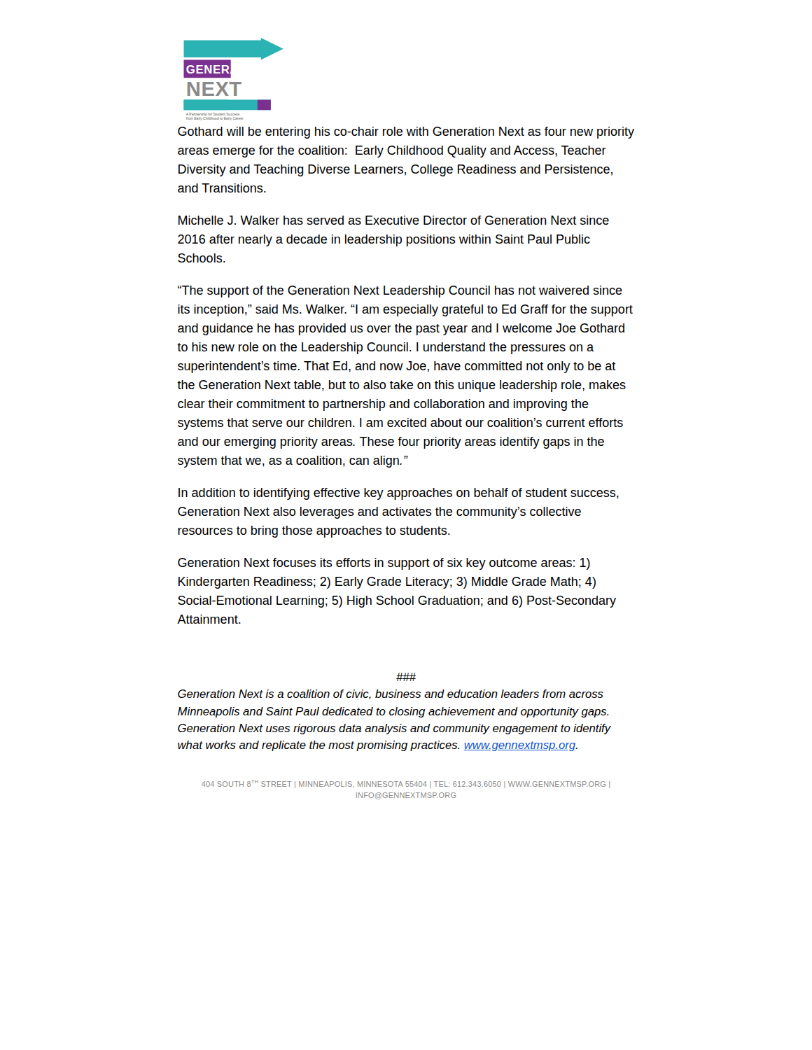GENERATION NEXT A Partnership for Student Success from Early Childhood to Early Career
Gothard will be entering his co-chair role with Generation Next as four new priority areas emerge for the coalition: Early Childhood Quality and Access, Teacher Diversity and Teaching Diverse Learners, College Readiness and Persistence, and Transitions.
Michelle J. Walker has served as Executive Director of Generation Next since 2016 after nearly a decade in leadership positions within Saint Paul Public Schools.
“The support of the Generation Next Leadership Council has not waivered since its inception,” said Ms. Walker. “I am especially grateful to Ed Graff for the support and guidance he has provided us over the past year and I welcome Joe Gothard to his new role on the Leadership Council. I understand the pressures on a superintendent’s time. That Ed, and now Joe, have committed not only to be at the Generation Next table, but to also take on this unique leadership role, makes clear their commitment to partnership and collaboration and improving the systems that serve our children. I am excited about our coalition’s current efforts and our emerging priority areas. These four priority areas identify gaps in the system that we, as a coalition, can align.”
In addition to identifying effective key approaches on behalf of student success, Generation Next also leverages and activates the community’s collective resources to bring those approaches to students.
Generation Next focuses its efforts in support of six key outcome areas: 1) Kindergarten Readiness; 2) Early Grade Literacy; 3) Middle Grade Math; 4) Social-Emotional Learning; 5) High School Graduation; and 6) Post-Secondary Attainment.
###
Generation Next is a coalition of civic, business and education leaders from across Minneapolis and Saint Paul dedicated to closing achievement and opportunity gaps. Generation Next uses rigorous data analysis and community engagement to identify what works and replicate the most promising practices. www.gennextmsp.org.
404 SOUTH 8TH STREET | MINNEAPOLIS, MINNESOTA 55404 | TEL: 612.343.6050 | WWW.GENNEXTMSP.ORG | INFO@GENNEXTMSP.ORG